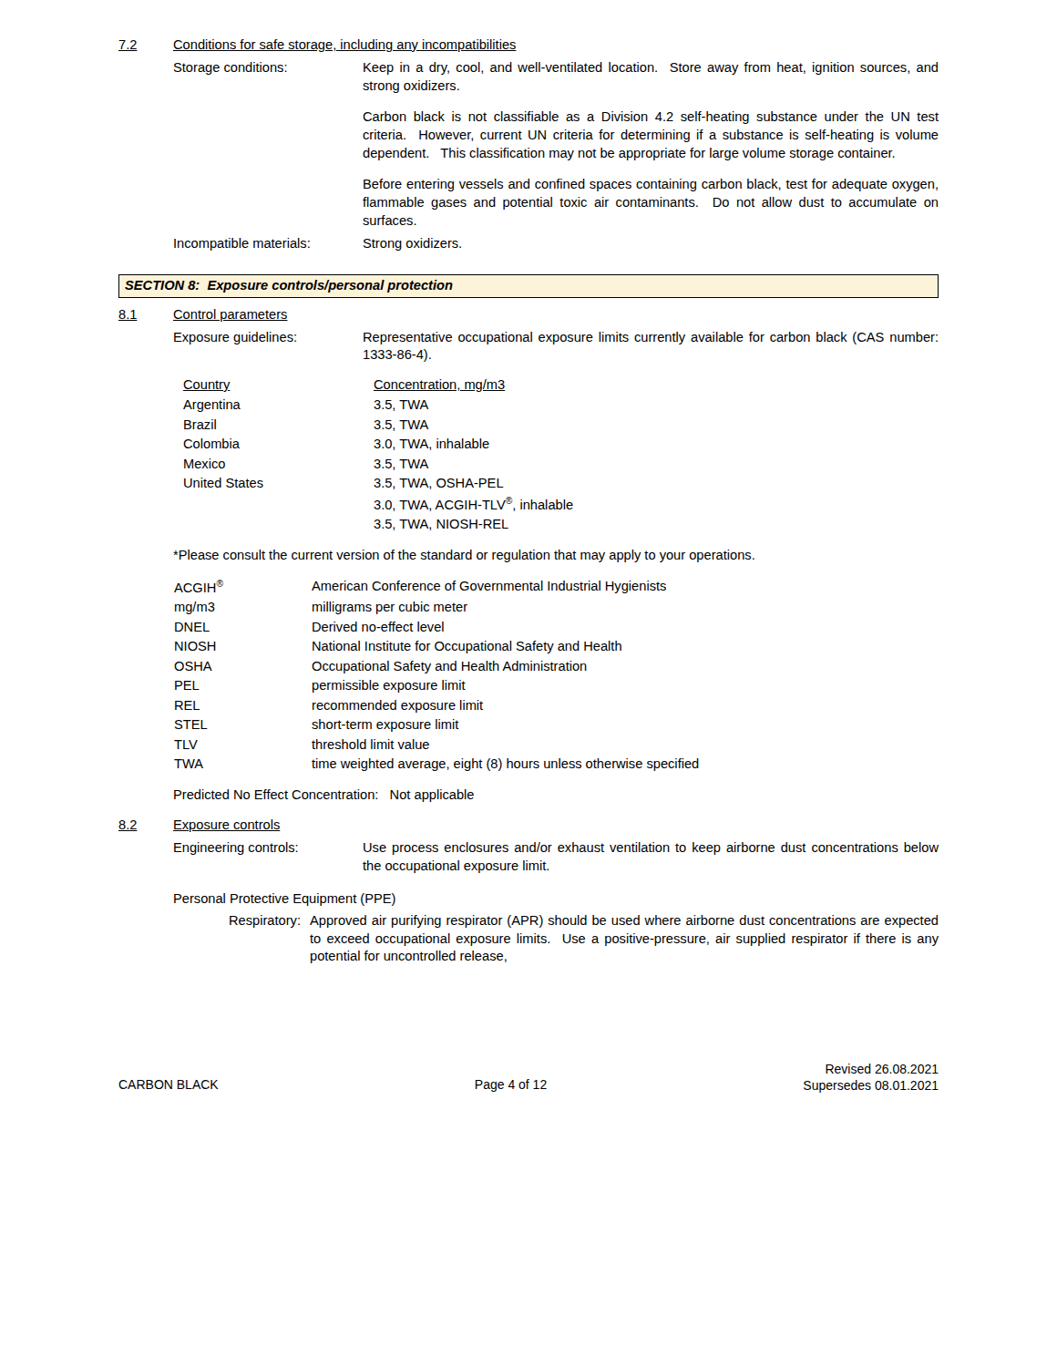7.2
Conditions for safe storage, including any incompatibilities
Storage conditions:
Keep in a dry, cool, and well-ventilated location. Store away from heat, ignition sources, and strong oxidizers.
Carbon black is not classifiable as a Division 4.2 self-heating substance under the UN test criteria. However, current UN criteria for determining if a substance is self-heating is volume dependent. This classification may not be appropriate for large volume storage container.
Before entering vessels and confined spaces containing carbon black, test for adequate oxygen, flammable gases and potential toxic air contaminants. Do not allow dust to accumulate on surfaces.
Incompatible materials:
Strong oxidizers.
SECTION 8: Exposure controls/personal protection
8.1
Control parameters
Exposure guidelines:
Representative occupational exposure limits currently available for carbon black (CAS number: 1333-86-4).
| Country | Concentration, mg/m3 |
| --- | --- |
| Argentina | 3.5, TWA |
| Brazil | 3.5, TWA |
| Colombia | 3.0, TWA, inhalable |
| Mexico | 3.5, TWA |
| United States | 3.5, TWA, OSHA-PEL |
| | 3.0, TWA, ACGIH-TLV ® , inhalable |
| | 3.5, TWA, NIOSH-REL |
*Please consult the current version of the standard or regulation that may apply to your operations.
| ACGIH ® | American Conference of Governmental Industrial Hygienists |
| mg/m3 | milligrams per cubic meter |
| DNEL | Derived no-effect level |
| NIOSH | National Institute for Occupational Safety and Health |
| OSHA | Occupational Safety and Health Administration |
| PEL | permissible exposure limit |
| REL | recommended exposure limit |
| STEL | short-term exposure limit |
| TLV | threshold limit value |
| TWA | time weighted average, eight (8) hours unless otherwise specified |
Predicted No Effect Concentration: Not applicable
8.2
Exposure controls
Engineering controls:
Use process enclosures and/or exhaust ventilation to keep airborne dust concentrations below the occupational exposure limit.
Personal Protective Equipment (PPE)
Respiratory:
Approved air purifying respirator (APR) should be used where airborne dust concentrations are expected to exceed occupational exposure limits. Use a positive-pressure, air supplied respirator if there is any potential for uncontrolled release,
CARBON BLACK
Page 4 of 12
Revised 26.08.2021
Supersedes 08.01.2021